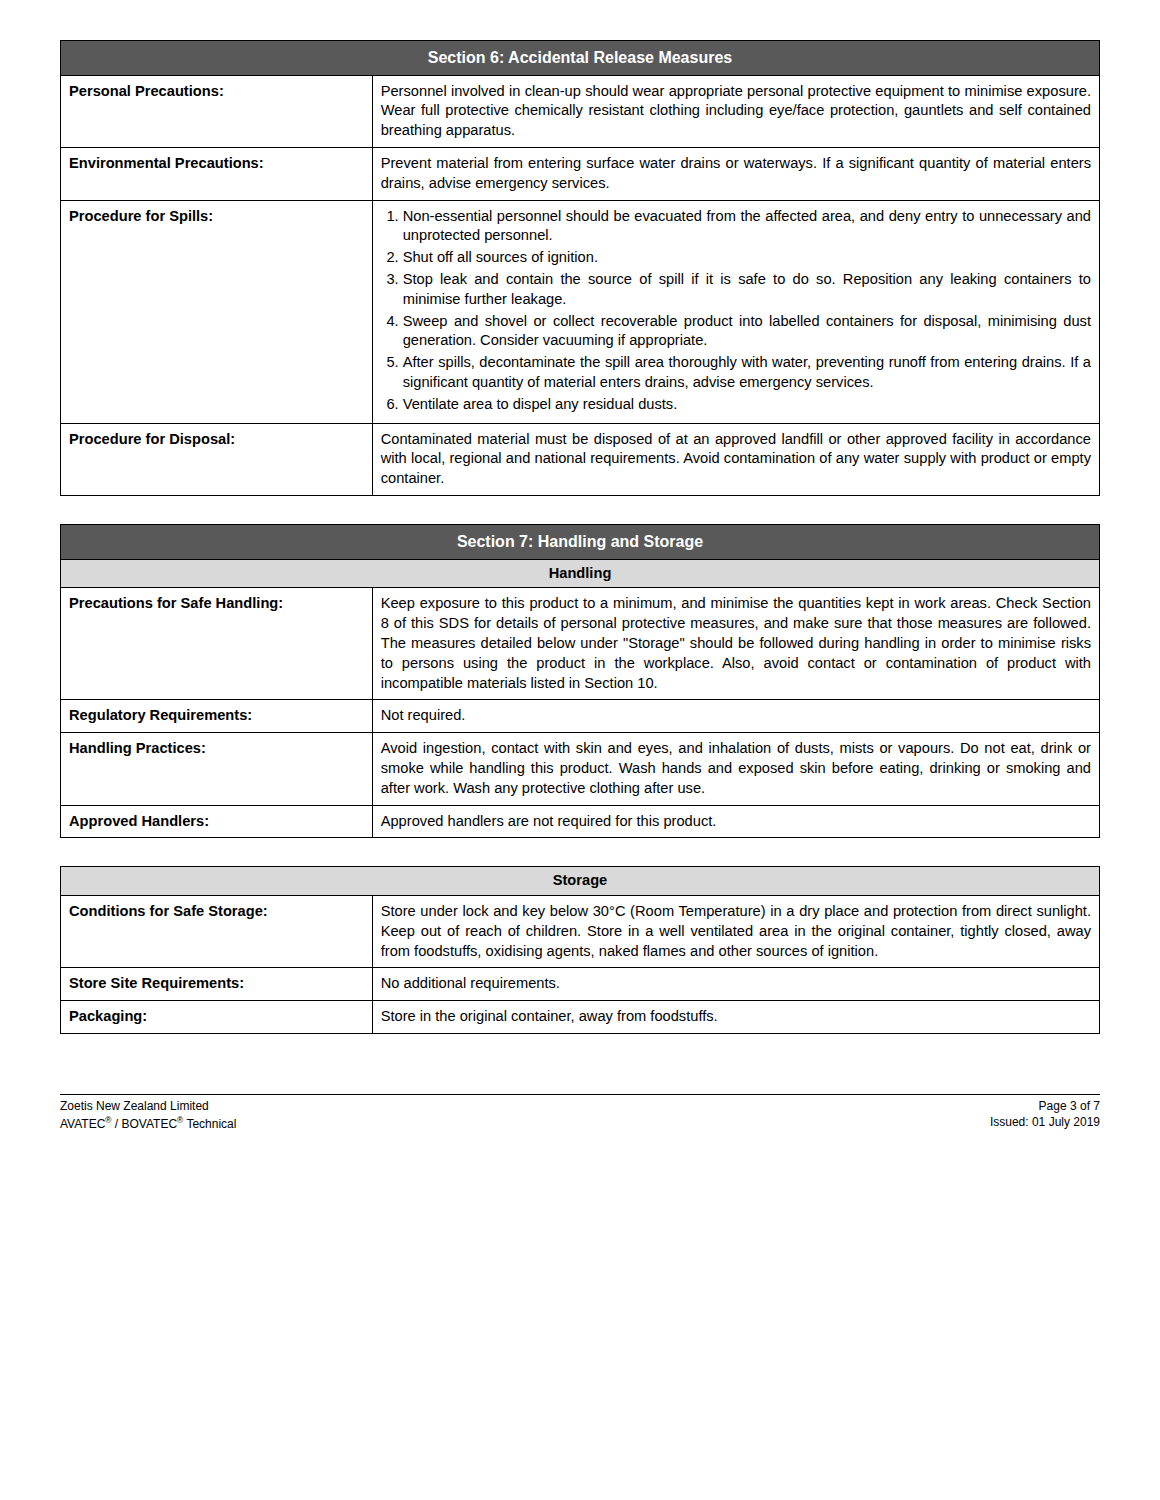| Section 6: Accidental Release Measures |
| --- |
| Personal Precautions: | Personnel involved in clean-up should wear appropriate personal protective equipment to minimise exposure. Wear full protective chemically resistant clothing including eye/face protection, gauntlets and self contained breathing apparatus. |
| Environmental Precautions: | Prevent material from entering surface water drains or waterways. If a significant quantity of material enters drains, advise emergency services. |
| Procedure for Spills: | Non-essential personnel should be evacuated from the affected area, and deny entry to unnecessary and unprotected personnel. Shut off all sources of ignition. Stop leak and contain the source of spill if it is safe to do so. Reposition any leaking containers to minimise further leakage. Sweep and shovel or collect recoverable product into labelled containers for disposal, minimising dust generation. Consider vacuuming if appropriate. After spills, decontaminate the spill area thoroughly with water, preventing runoff from entering drains. If a significant quantity of material enters drains, advise emergency services. Ventilate area to dispel any residual dusts. |
| Procedure for Disposal: | Contaminated material must be disposed of at an approved landfill or other approved facility in accordance with local, regional and national requirements. Avoid contamination of any water supply with product or empty container. |
| Section 7: Handling and Storage |
| --- |
| Handling |
| Precautions for Safe Handling: | Keep exposure to this product to a minimum, and minimise the quantities kept in work areas. Check Section 8 of this SDS for details of personal protective measures, and make sure that those measures are followed. The measures detailed below under "Storage" should be followed during handling in order to minimise risks to persons using the product in the workplace. Also, avoid contact or contamination of product with incompatible materials listed in Section 10. |
| Regulatory Requirements: | Not required. |
| Handling Practices: | Avoid ingestion, contact with skin and eyes, and inhalation of dusts, mists or vapours. Do not eat, drink or smoke while handling this product. Wash hands and exposed skin before eating, drinking or smoking and after work. Wash any protective clothing after use. |
| Approved Handlers: | Approved handlers are not required for this product. |
| Storage |
| --- |
| Conditions for Safe Storage: | Store under lock and key below 30°C (Room Temperature) in a dry place and protection from direct sunlight. Keep out of reach of children. Store in a well ventilated area in the original container, tightly closed, away from foodstuffs, oxidising agents, naked flames and other sources of ignition. |
| Store Site Requirements: | No additional requirements. |
| Packaging: | Store in the original container, away from foodstuffs. |
Zoetis New Zealand Limited
AVATEC® / BOVATEC® Technical
Page 3 of 7
Issued: 01 July 2019